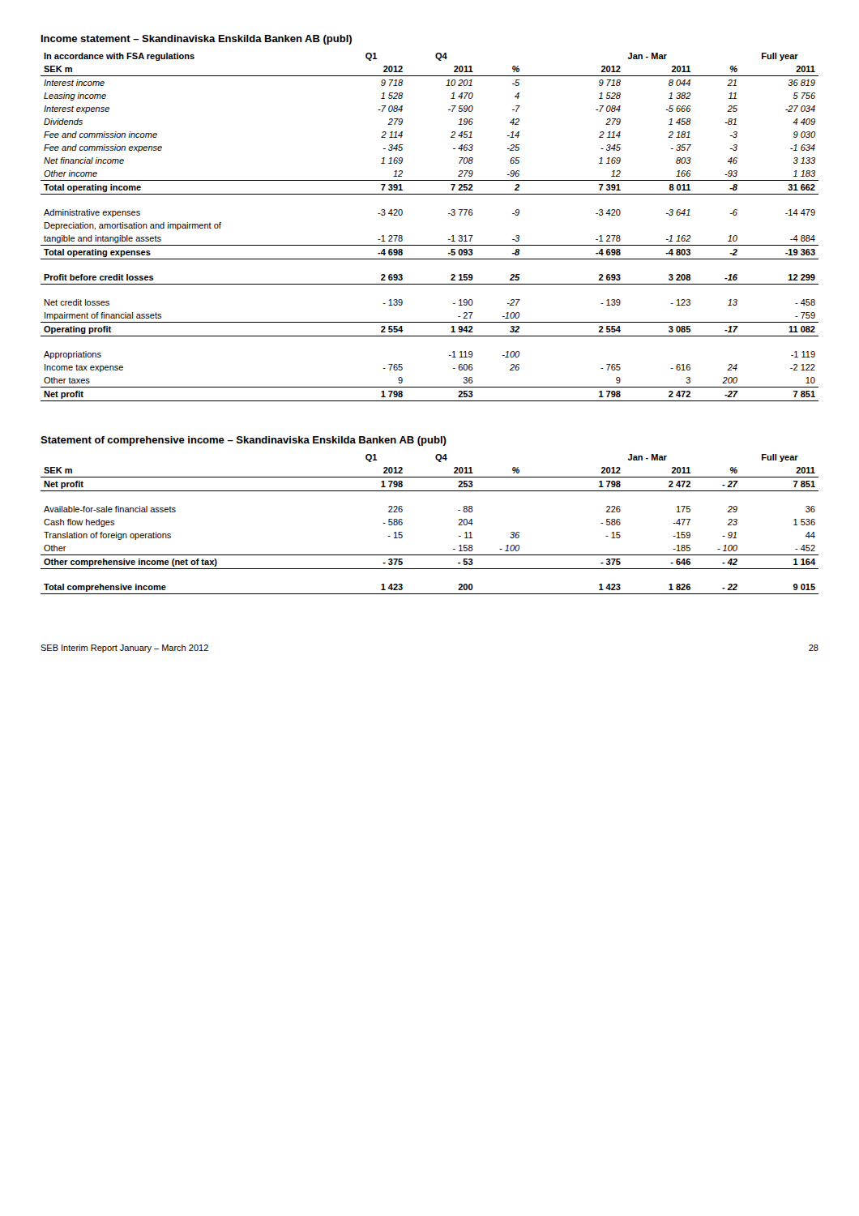Income statement – Skandinaviska Enskilda Banken AB (publ)
| In accordance with FSA regulations | Q1 | Q4 | | | Jan - Mar | Full year |
| --- | --- | --- | --- | --- | --- | --- |
| SEK m | 2012 | 2011 | % | | 2012 | 2011 | % | 2011 |
| Interest income | 9 718 | 10 201 | -5 | | 9 718 | 8 044 | 21 | 36 819 |
| Leasing income | 1 528 | 1 470 | 4 | | 1 528 | 1 382 | 11 | 5 756 |
| Interest expense | -7 084 | -7 590 | -7 | | -7 084 | -5 666 | 25 | -27 034 |
| Dividends | 279 | 196 | 42 | | 279 | 1 458 | -81 | 4 409 |
| Fee and commission income | 2 114 | 2 451 | -14 | | 2 114 | 2 181 | -3 | 9 030 |
| Fee and commission expense | - 345 | - 463 | -25 | | - 345 | - 357 | -3 | -1 634 |
| Net financial income | 1 169 | 708 | 65 | | 1 169 | 803 | 46 | 3 133 |
| Other income | 12 | 279 | -96 | | 12 | 166 | -93 | 1 183 |
| Total operating income | 7 391 | 7 252 | 2 | | 7 391 | 8 011 | -8 | 31 662 |
| Administrative expenses | -3 420 | -3 776 | -9 | | -3 420 | -3 641 | -6 | -14 479 |
| Depreciation, amortisation and impairment of | | | | | | | | |
| tangible and intangible assets | -1 278 | -1 317 | -3 | | -1 278 | -1 162 | 10 | -4 884 |
| Total operating expenses | -4 698 | -5 093 | -8 | | -4 698 | -4 803 | -2 | -19 363 |
| Profit before credit losses | 2 693 | 2 159 | 25 | | 2 693 | 3 208 | -16 | 12 299 |
| Net credit losses | - 139 | - 190 | -27 | | - 139 | - 123 | 13 | - 458 |
| Impairment of financial assets | | - 27 | -100 | | | | | - 759 |
| Operating profit | 2 554 | 1 942 | 32 | | 2 554 | 3 085 | -17 | 11 082 |
| Appropriations | | -1 119 | -100 | | | | | -1 119 |
| Income tax expense | - 765 | - 606 | 26 | | - 765 | - 616 | 24 | -2 122 |
| Other taxes | 9 | 36 | | | 9 | 3 | 200 | 10 |
| Net profit | 1 798 | 253 | | | 1 798 | 2 472 | -27 | 7 851 |
Statement of comprehensive income – Skandinaviska Enskilda Banken AB (publ)
| | Q1 | Q4 | | | Jan - Mar | Full year |
| --- | --- | --- | --- | --- | --- | --- |
| SEK m | 2012 | 2011 | % | | 2012 | 2011 | % | 2011 |
| Net profit | 1 798 | 253 | | | 1 798 | 2 472 | - 27 | 7 851 |
| Available-for-sale financial assets | 226 | - 88 | | | 226 | 175 | 29 | 36 |
| Cash flow hedges | - 586 | 204 | | | - 586 | -477 | 23 | 1 536 |
| Translation of foreign operations | - 15 | - 11 | 36 | | - 15 | -159 | - 91 | 44 |
| Other | | - 158 | - 100 | | | -185 | - 100 | - 452 |
| Other comprehensive income (net of tax) | - 375 | - 53 | | | - 375 | - 646 | - 42 | 1 164 |
| Total comprehensive income | 1 423 | 200 | | | 1 423 | 1 826 | - 22 | 9 015 |
SEB Interim Report January – March 2012 28